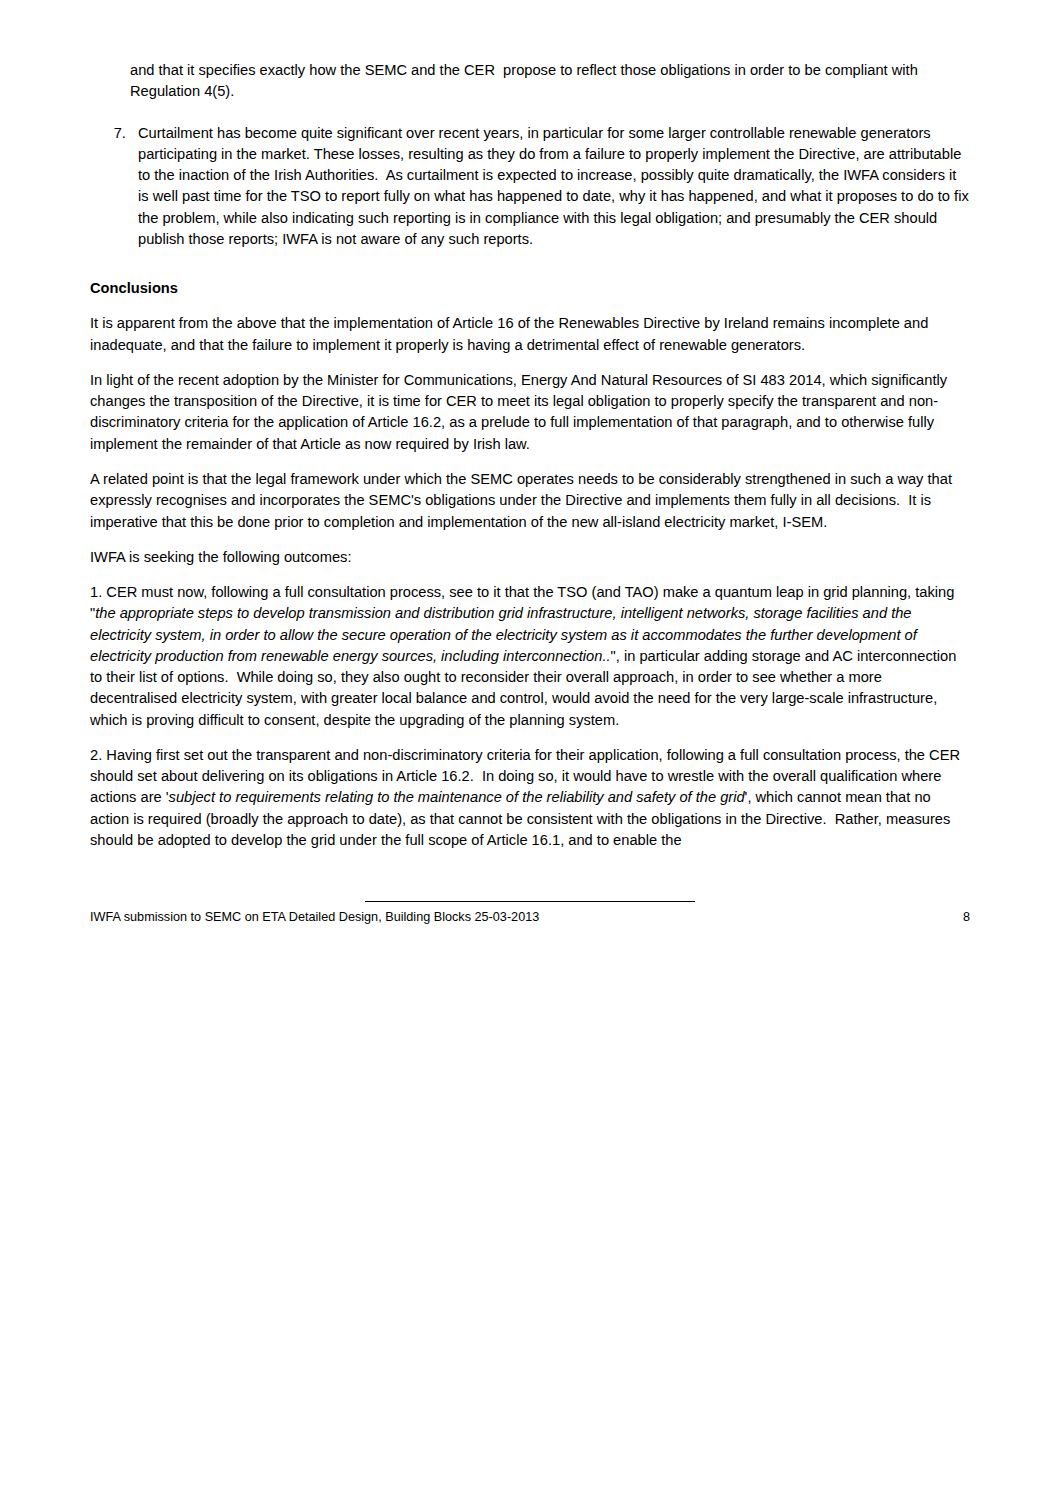and that it specifies exactly how the SEMC and the CER propose to reflect those obligations in order to be compliant with Regulation 4(5).
Curtailment has become quite significant over recent years, in particular for some larger controllable renewable generators participating in the market. These losses, resulting as they do from a failure to properly implement the Directive, are attributable to the inaction of the Irish Authorities. As curtailment is expected to increase, possibly quite dramatically, the IWFA considers it is well past time for the TSO to report fully on what has happened to date, why it has happened, and what it proposes to do to fix the problem, while also indicating such reporting is in compliance with this legal obligation; and presumably the CER should publish those reports; IWFA is not aware of any such reports.
Conclusions
It is apparent from the above that the implementation of Article 16 of the Renewables Directive by Ireland remains incomplete and inadequate, and that the failure to implement it properly is having a detrimental effect of renewable generators.
In light of the recent adoption by the Minister for Communications, Energy And Natural Resources of SI 483 2014, which significantly changes the transposition of the Directive, it is time for CER to meet its legal obligation to properly specify the transparent and non-discriminatory criteria for the application of Article 16.2, as a prelude to full implementation of that paragraph, and to otherwise fully implement the remainder of that Article as now required by Irish law.
A related point is that the legal framework under which the SEMC operates needs to be considerably strengthened in such a way that expressly recognises and incorporates the SEMC's obligations under the Directive and implements them fully in all decisions. It is imperative that this be done prior to completion and implementation of the new all-island electricity market, I-SEM.
IWFA is seeking the following outcomes:
1. CER must now, following a full consultation process, see to it that the TSO (and TAO) make a quantum leap in grid planning, taking "the appropriate steps to develop transmission and distribution grid infrastructure, intelligent networks, storage facilities and the electricity system, in order to allow the secure operation of the electricity system as it accommodates the further development of electricity production from renewable energy sources, including interconnection..", in particular adding storage and AC interconnection to their list of options. While doing so, they also ought to reconsider their overall approach, in order to see whether a more decentralised electricity system, with greater local balance and control, would avoid the need for the very large-scale infrastructure, which is proving difficult to consent, despite the upgrading of the planning system.
2. Having first set out the transparent and non-discriminatory criteria for their application, following a full consultation process, the CER should set about delivering on its obligations in Article 16.2. In doing so, it would have to wrestle with the overall qualification where actions are 'subject to requirements relating to the maintenance of the reliability and safety of the grid', which cannot mean that no action is required (broadly the approach to date), as that cannot be consistent with the obligations in the Directive. Rather, measures should be adopted to develop the grid under the full scope of Article 16.1, and to enable the
IWFA submission to SEMC on ETA Detailed Design, Building Blocks 25-03-2013 8